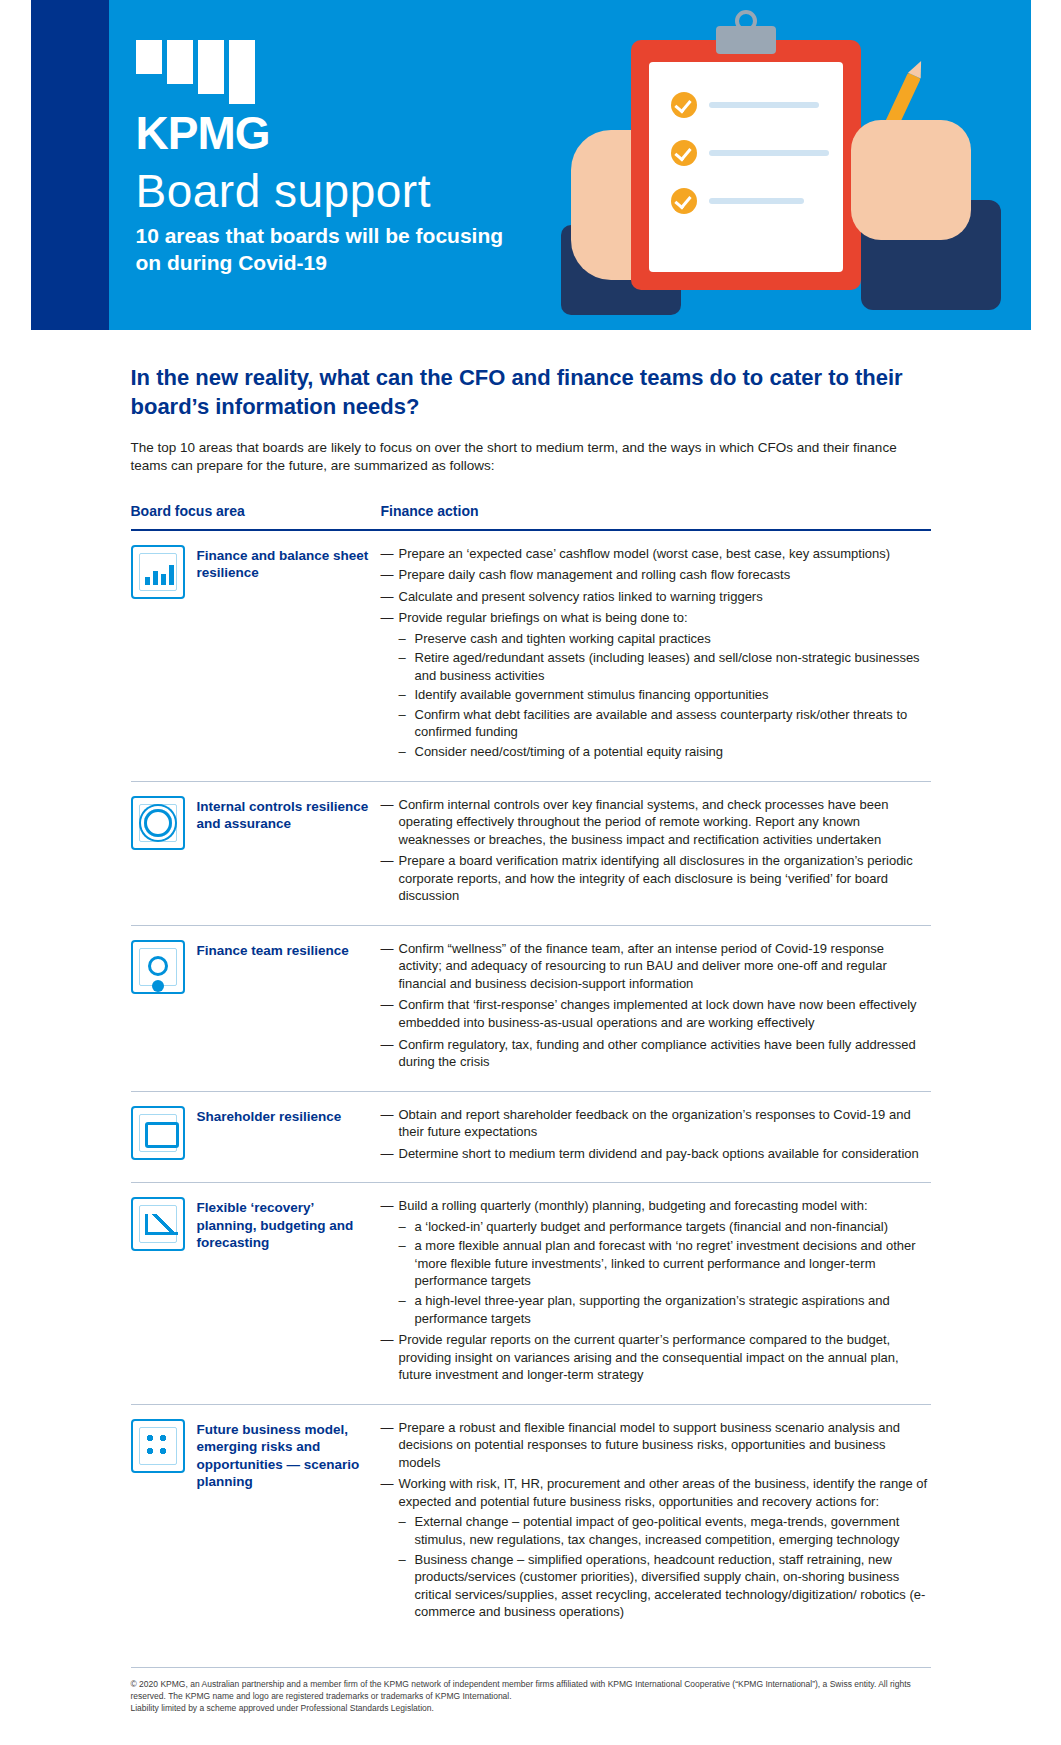KPMG
Board support
10 areas that boards will be focusing
on during Covid-19
In the new reality, what can the CFO and finance teams do to cater to their board’s information needs?
The top 10 areas that boards are likely to focus on over the short to medium term, and the ways in which CFOs and their finance teams can prepare for the future, are summarized as follows:
| Board focus area | Finance action |
| --- | --- |
| Finance and balance sheet resilience | Prepare an ‘expected case’ cashflow model (worst case, best case, key assumptions) Prepare daily cash flow management and rolling cash flow forecasts Calculate and present solvency ratios linked to warning triggers Provide regular briefings on what is being done to: Preserve cash and tighten working capital practices Retire aged/redundant assets (including leases) and sell/close non-strategic businesses and business activities Identify available government stimulus financing opportunities Confirm what debt facilities are available and assess counterparty risk/other threats to confirmed funding Consider need/cost/timing of a potential equity raising |
| Internal controls resilience and assurance | Confirm internal controls over key financial systems, and check processes have been operating effectively throughout the period of remote working. Report any known weaknesses or breaches, the business impact and rectification activities undertaken Prepare a board verification matrix identifying all disclosures in the organization’s periodic corporate reports, and how the integrity of each disclosure is being ‘verified’ for board discussion |
| Finance team resilience | Confirm “wellness” of the finance team, after an intense period of Covid-19 response activity; and adequacy of resourcing to run BAU and deliver more one-off and regular financial and business decision-support information Confirm that ‘first-response’ changes implemented at lock down have now been effectively embedded into business-as-usual operations and are working effectively Confirm regulatory, tax, funding and other compliance activities have been fully addressed during the crisis |
| Shareholder resilience | Obtain and report shareholder feedback on the organization’s responses to Covid-19 and their future expectations Determine short to medium term dividend and pay-back options available for consideration |
| Flexible ‘recovery’ planning, budgeting and forecasting | Build a rolling quarterly (monthly) planning, budgeting and forecasting model with: a ‘locked-in’ quarterly budget and performance targets (financial and non-financial) a more flexible annual plan and forecast with ‘no regret’ investment decisions and other ‘more flexible future investments’, linked to current performance and longer-term performance targets a high-level three-year plan, supporting the organization’s strategic aspirations and performance targets Provide regular reports on the current quarter’s performance compared to the budget, providing insight on variances arising and the consequential impact on the annual plan, future investment and longer-term strategy |
| Future business model, emerging risks and opportunities — scenario planning | Prepare a robust and flexible financial model to support business scenario analysis and decisions on potential responses to future business risks, opportunities and business models Working with risk, IT, HR, procurement and other areas of the business, identify the range of expected and potential future business risks, opportunities and recovery actions for: External change – potential impact of geo-political events, mega-trends, government stimulus, new regulations, tax changes, increased competition, emerging technology Business change – simplified operations, headcount reduction, staff retraining, new products/services (customer priorities), diversified supply chain, on-shoring business critical services/supplies, asset recycling, accelerated technology/digitization/ robotics (e-commerce and business operations) |
© 2020 KPMG, an Australian partnership and a member firm of the KPMG network of independent member firms affiliated with KPMG International Cooperative (“KPMG International”), a Swiss entity. All rights reserved. The KPMG name and logo are registered trademarks or trademarks of KPMG International.
Liability limited by a scheme approved under Professional Standards Legislation.